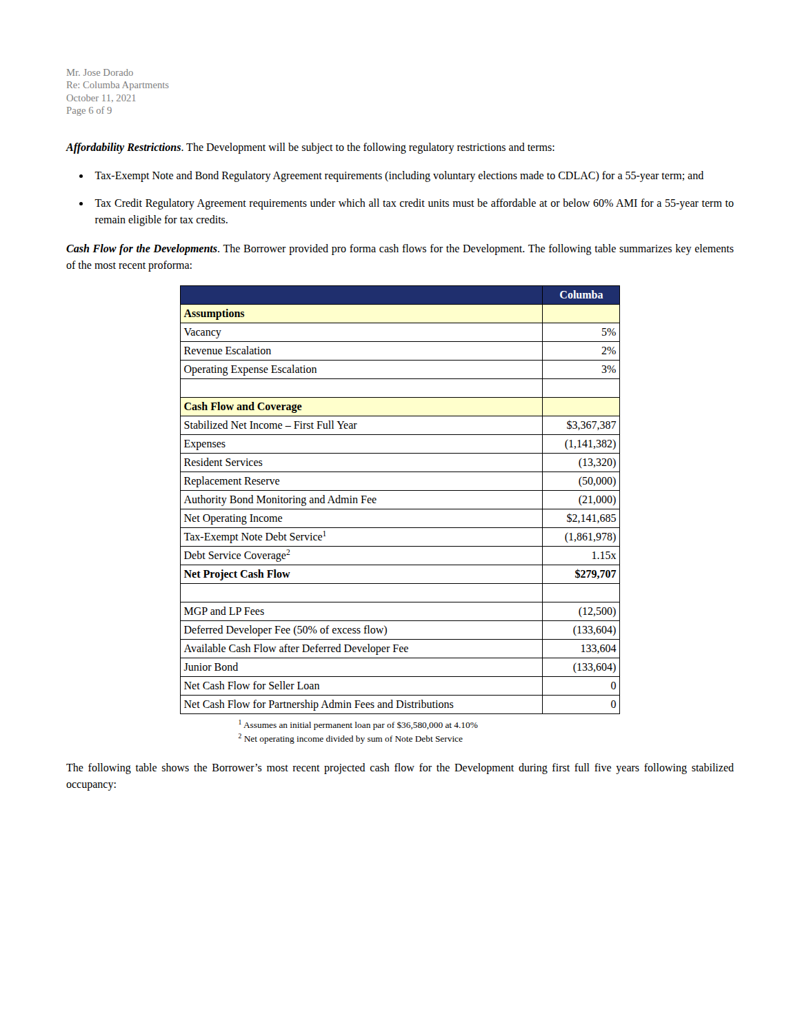Mr. Jose Dorado
Re: Columba Apartments
October 11, 2021
Page 6 of 9
Affordability Restrictions. The Development will be subject to the following regulatory restrictions and terms:
Tax-Exempt Note and Bond Regulatory Agreement requirements (including voluntary elections made to CDLAC) for a 55-year term; and
Tax Credit Regulatory Agreement requirements under which all tax credit units must be affordable at or below 60% AMI for a 55-year term to remain eligible for tax credits.
Cash Flow for the Developments. The Borrower provided pro forma cash flows for the Development. The following table summarizes key elements of the most recent proforma:
| | Columba |
| Assumptions | |
| Vacancy | 5% |
| Revenue Escalation | 2% |
| Operating Expense Escalation | 3% |
| Cash Flow and Coverage | |
| Stabilized Net Income – First Full Year | $3,367,387 |
| Expenses | (1,141,382) |
| Resident Services | (13,320) |
| Replacement Reserve | (50,000) |
| Authority Bond Monitoring and Admin Fee | (21,000) |
| Net Operating Income | $2,141,685 |
| Tax-Exempt Note Debt Service 1 | (1,861,978) |
| Debt Service Coverage 2 | 1.15x |
| Net Project Cash Flow | $279,707 |
| MGP and LP Fees | (12,500) |
| Deferred Developer Fee (50% of excess flow) | (133,604) |
| Available Cash Flow after Deferred Developer Fee | 133,604 |
| Junior Bond | (133,604) |
| Net Cash Flow for Seller Loan | 0 |
| Net Cash Flow for Partnership Admin Fees and Distributions | 0 |
1 Assumes an initial permanent loan par of $36,580,000 at 4.10%
2 Net operating income divided by sum of Note Debt Service
The following table shows the Borrower’s most recent projected cash flow for the Development during first full five years following stabilized occupancy: